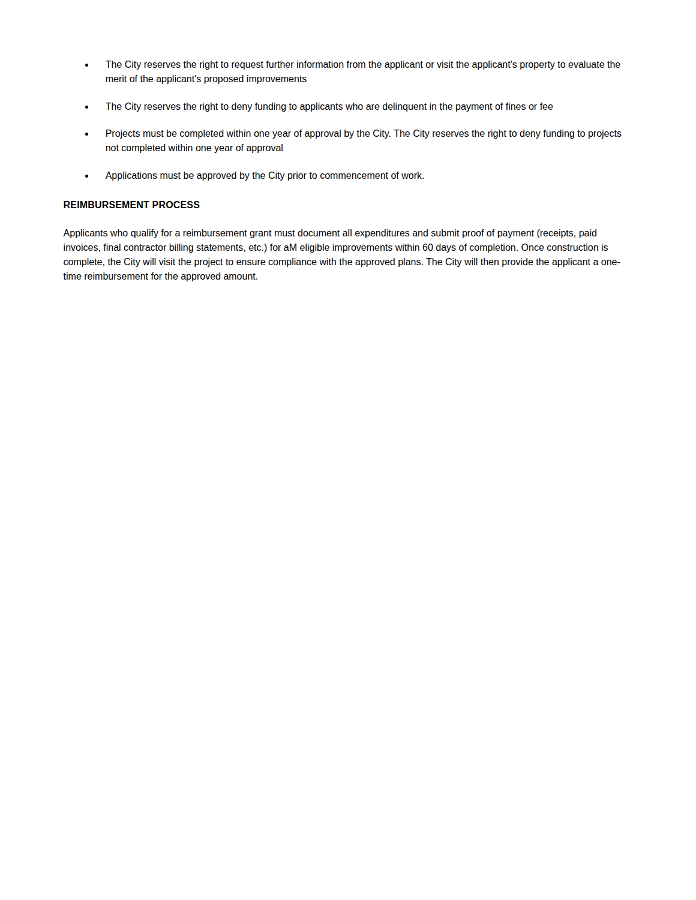The City reserves the right to request further information from the applicant or visit the applicant's property to evaluate the merit of the applicant's proposed improvements
The City reserves the right to deny funding to applicants who are delinquent in the payment of fines or fee
Projects must be completed within one year of approval by the City. The City reserves the right to deny funding to projects not completed within one year of approval
Applications must be approved by the City prior to commencement of work.
REIMBURSEMENT PROCESS
Applicants who qualify for a reimbursement grant must document all expenditures and submit proof of payment (receipts, paid invoices, final contractor billing statements, etc.) for aM eligible improvements within 60 days of completion. Once construction is complete, the City will visit the project to ensure compliance with the approved plans. The City will then provide the applicant a one-time reimbursement for the approved amount.